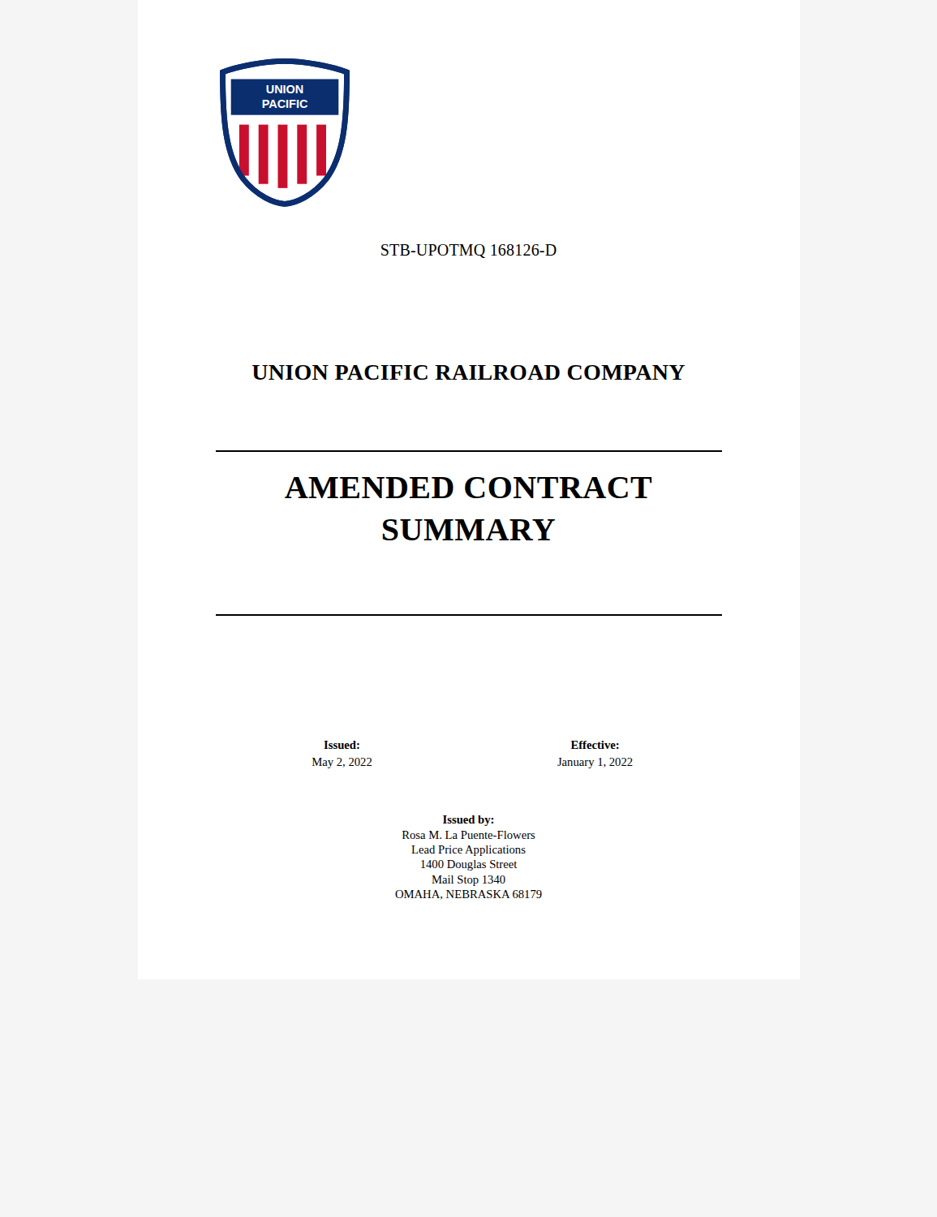UNION PACIFIC
STB-UPOTMQ 168126-D
UNION PACIFIC RAILROAD COMPANY
AMENDED CONTRACT SUMMARY
| Issued: | Effective: |
| May 2, 2022 | January 1, 2022 |
Issued by:
Rosa M. La Puente-Flowers
Lead Price Applications
1400 Douglas Street
Mail Stop 1340
OMAHA, NEBRASKA 68179